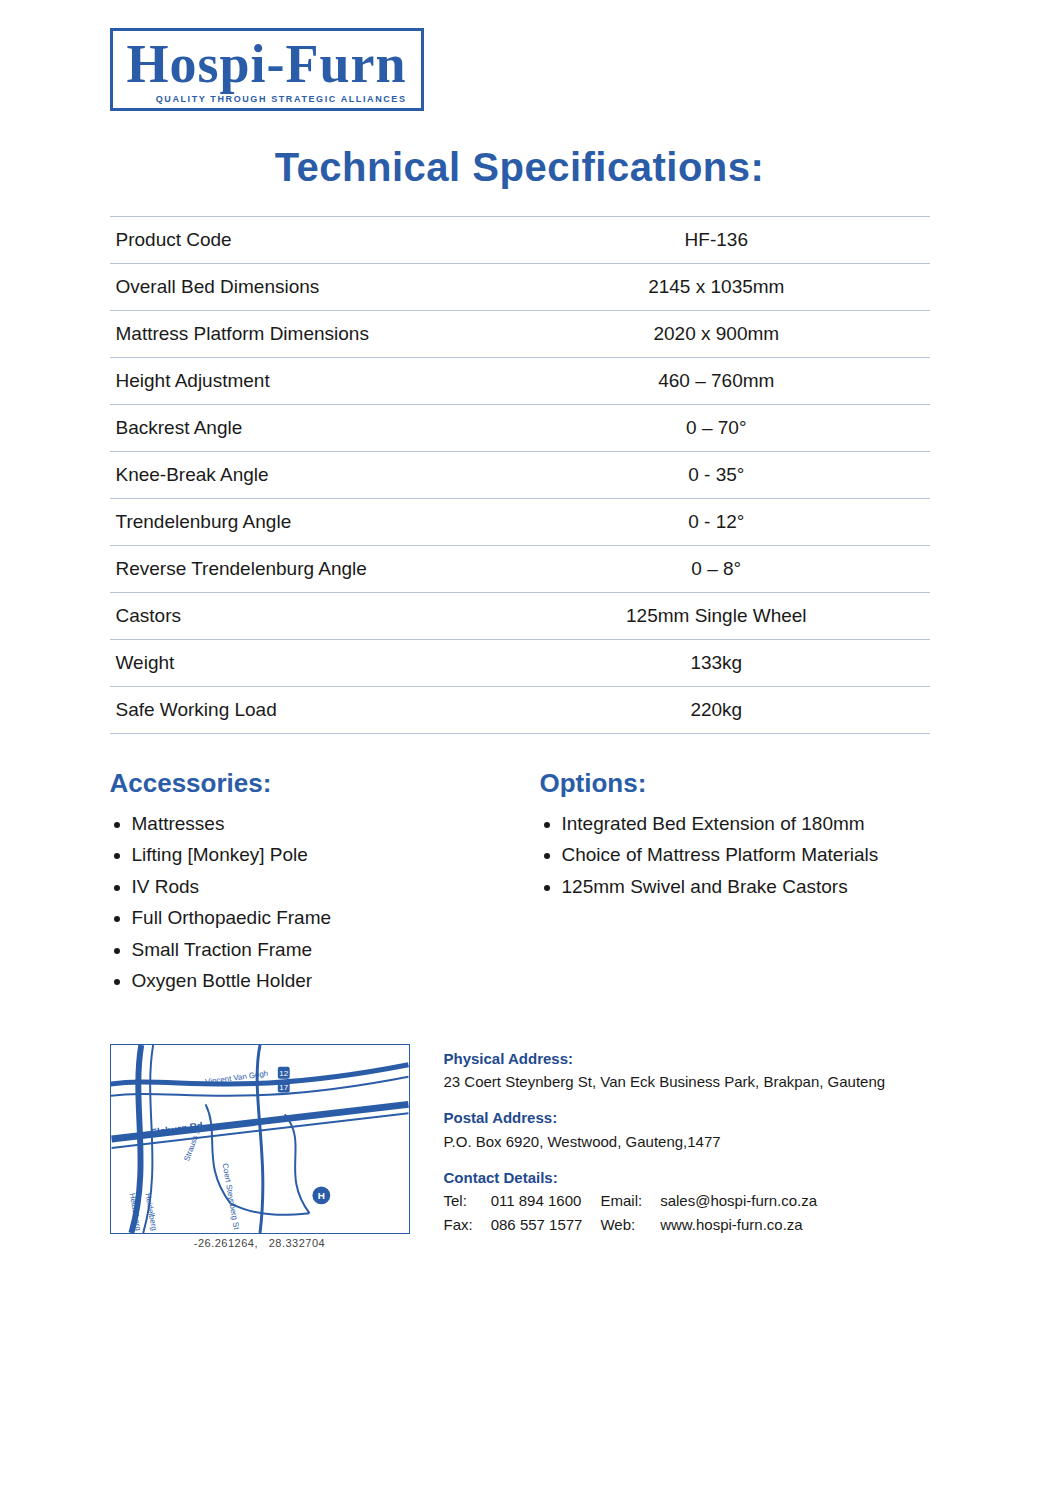Hospi-Furn Quality through strategic alliances
Technical Specifications:
| Product Code | HF-136 |
| Overall Bed Dimensions | 2145 x 1035mm |
| Mattress Platform Dimensions | 2020 x 900mm |
| Height Adjustment | 460 – 760mm |
| Backrest Angle | 0 – 70° |
| Knee-Break Angle | 0 - 35° |
| Trendelenburg Angle | 0 - 12° |
| Reverse Trendelenburg Angle | 0 – 8° |
| Castors | 125mm Single Wheel |
| Weight | 133kg |
| Safe Working Load | 220kg |
Accessories:
Mattresses
Lifting [Monkey] Pole
IV Rods
Full Orthopaedic Frame
Small Traction Frame
Oxygen Bottle Holder
Options:
Integrated Bed Extension of 180mm
Choice of Mattress Platform Materials
125mm Swivel and Brake Castors
12 17 H Vincent Van Gogh Elsburg Rd Strauss St Coert Steynberg St Heidelberg Rd Heidelberg Rd
-26.261264, 28.332704
Physical Address:
23 Coert Steynberg St, Van Eck Business Park, Brakpan, Gauteng
Postal Address:
P.O. Box 6920, Westwood, Gauteng,1477
Contact Details:
| Tel: | 011 894 1600 | Email: | sales@hospi-furn.co.za |
| Fax: | 086 557 1577 | Web: | www.hospi-furn.co.za |